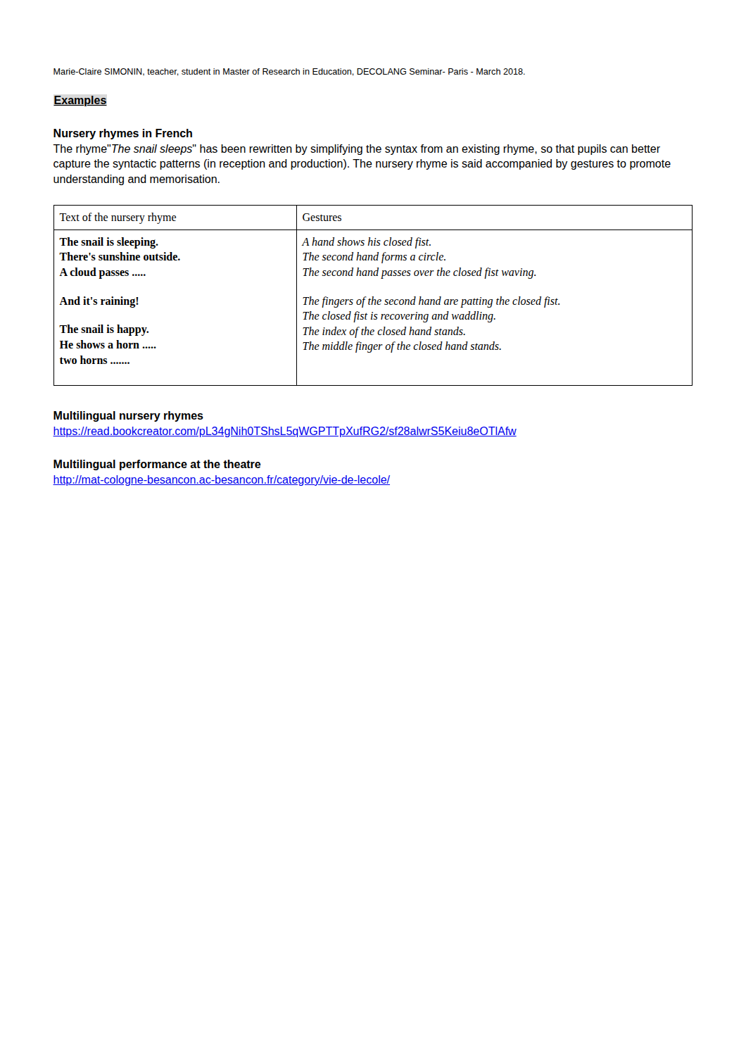Marie-Claire SIMONIN, teacher, student in Master of Research in Education, DECOLANG Seminar- Paris - March 2018.
Examples
Nursery rhymes in French
The rhyme"The snail sleeps" has been rewritten by simplifying the syntax from an existing rhyme, so that pupils can better capture the syntactic patterns (in reception and production). The nursery rhyme is said accompanied by gestures to promote understanding and memorisation.
| Text of the nursery rhyme | Gestures |
| The snail is sleeping. There's sunshine outside. A cloud passes ..... And it's raining! The snail is happy. He shows a horn ..... two horns ....... | A hand shows his closed fist. The second hand forms a circle. The second hand passes over the closed fist waving. The fingers of the second hand are patting the closed fist. The closed fist is recovering and waddling. The index of the closed hand stands. The middle finger of the closed hand stands. |
Multilingual nursery rhymes
https://read.bookcreator.com/pL34gNih0TShsL5qWGPTTpXufRG2/sf28alwrS5Keiu8eOTlAfw
Multilingual performance at the theatre
http://mat-cologne-besancon.ac-besancon.fr/category/vie-de-lecole/